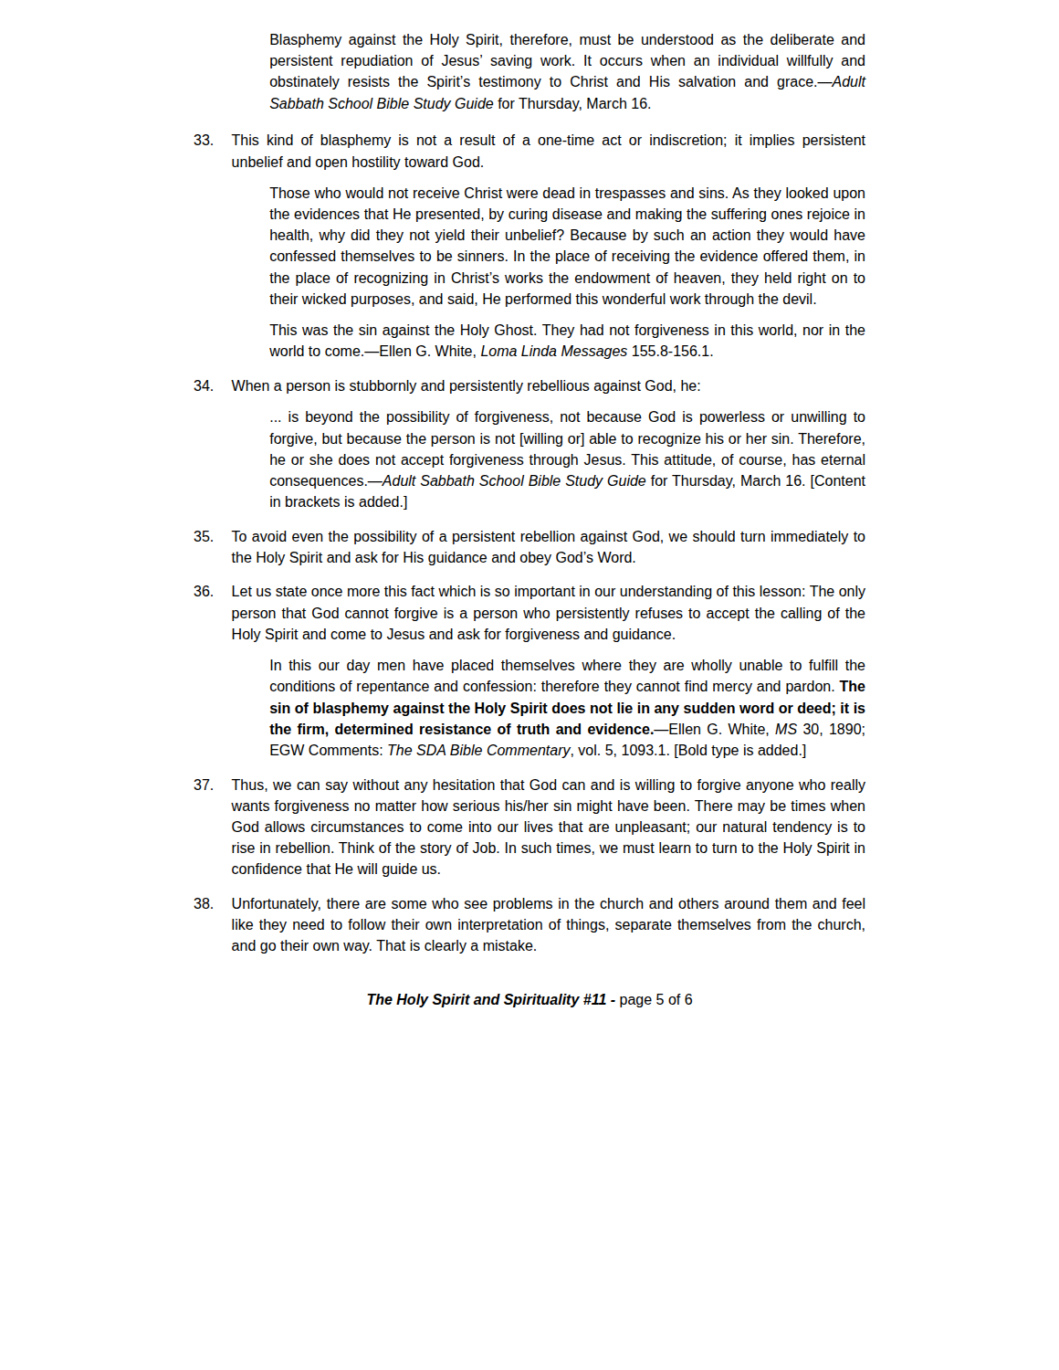Blasphemy against the Holy Spirit, therefore, must be understood as the deliberate and persistent repudiation of Jesus’ saving work. It occurs when an individual willfully and obstinately resists the Spirit’s testimony to Christ and His salvation and grace.—Adult Sabbath School Bible Study Guide for Thursday, March 16.
33. This kind of blasphemy is not a result of a one-time act or indiscretion; it implies persistent unbelief and open hostility toward God.
Those who would not receive Christ were dead in trespasses and sins. As they looked upon the evidences that He presented, by curing disease and making the suffering ones rejoice in health, why did they not yield their unbelief? Because by such an action they would have confessed themselves to be sinners. In the place of receiving the evidence offered them, in the place of recognizing in Christ’s works the endowment of heaven, they held right on to their wicked purposes, and said, He performed this wonderful work through the devil.
This was the sin against the Holy Ghost. They had not forgiveness in this world, nor in the world to come.—Ellen G. White, Loma Linda Messages 155.8-156.1.
34. When a person is stubbornly and persistently rebellious against God, he:
... is beyond the possibility of forgiveness, not because God is powerless or unwilling to forgive, but because the person is not [willing or] able to recognize his or her sin. Therefore, he or she does not accept forgiveness through Jesus. This attitude, of course, has eternal consequences.—Adult Sabbath School Bible Study Guide for Thursday, March 16. [Content in brackets is added.]
35. To avoid even the possibility of a persistent rebellion against God, we should turn immediately to the Holy Spirit and ask for His guidance and obey God’s Word.
36. Let us state once more this fact which is so important in our understanding of this lesson: The only person that God cannot forgive is a person who persistently refuses to accept the calling of the Holy Spirit and come to Jesus and ask for forgiveness and guidance.
In this our day men have placed themselves where they are wholly unable to fulfill the conditions of repentance and confession: therefore they cannot find mercy and pardon. The sin of blasphemy against the Holy Spirit does not lie in any sudden word or deed; it is the firm, determined resistance of truth and evidence.—Ellen G. White, MS 30, 1890; EGW Comments: The SDA Bible Commentary, vol. 5, 1093.1. [Bold type is added.]
37. Thus, we can say without any hesitation that God can and is willing to forgive anyone who really wants forgiveness no matter how serious his/her sin might have been. There may be times when God allows circumstances to come into our lives that are unpleasant; our natural tendency is to rise in rebellion. Think of the story of Job. In such times, we must learn to turn to the Holy Spirit in confidence that He will guide us.
38. Unfortunately, there are some who see problems in the church and others around them and feel like they need to follow their own interpretation of things, separate themselves from the church, and go their own way. That is clearly a mistake.
The Holy Spirit and Spirituality #11 - page 5 of 6